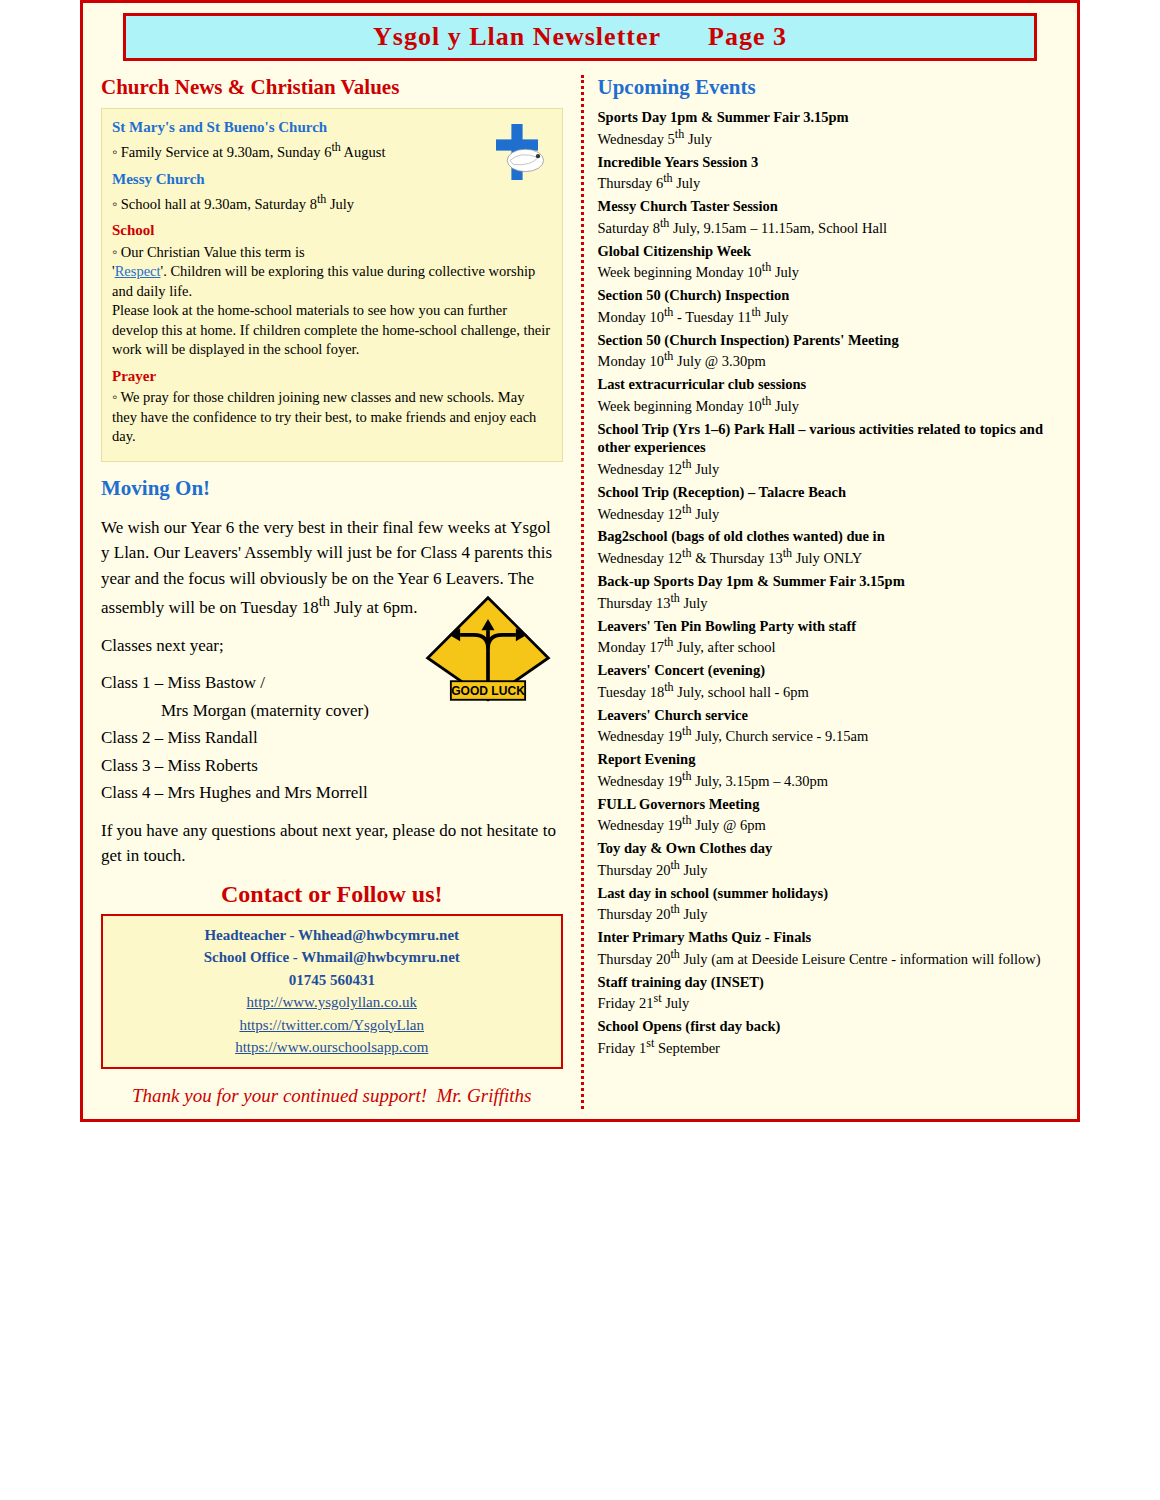Ysgol y Llan Newsletter Page 3
Church News & Christian Values
St Mary's and St Bueno's Church
◦ Family Service at 9.30am, Sunday 6th August
Messy Church
◦ School hall at 9.30am, Saturday 8th July
School
◦ Our Christian Value this term is
'Respect'. Children will be exploring this value during collective worship and daily life.
Please look at the home-school materials to see how you can further develop this at home. If children complete the home-school challenge, their work will be displayed in the school foyer.
Prayer
◦ We pray for those children joining new classes and new schools. May they have the confidence to try their best, to make friends and enjoy each day.
Moving On!
We wish our Year 6 the very best in their final few weeks at Ysgol y Llan. Our Leavers' Assembly will just be for Class 4 parents this year and the focus will obviously be on the Year 6 Leavers. The assembly will be on Tuesday 18th July at 6pm.
GOOD LUCK
Classes next year;
Class 1 – Miss Bastow /
Mrs Morgan (maternity cover)
Class 2 – Miss Randall
Class 3 – Miss Roberts
Class 4 – Mrs Hughes and Mrs Morrell
If you have any questions about next year, please do not hesitate to get in touch.
Contact or Follow us!
Headteacher - Whhead@hwbcymru.net
School Office - Whmail@hwbcymru.net
01745 560431
http://www.ysgolyllan.co.uk
https://twitter.com/YsgolyLlan
https://www.ourschoolsapp.com
Thank you for your continued support! Mr. Griffiths
Upcoming Events
Sports Day 1pm & Summer Fair 3.15pm Wednesday 5th July
Incredible Years Session 3 Thursday 6th July
Messy Church Taster Session Saturday 8th July, 9.15am – 11.15am, School Hall
Global Citizenship Week Week beginning Monday 10th July
Section 50 (Church) Inspection Monday 10th - Tuesday 11th July
Section 50 (Church Inspection) Parents' Meeting Monday 10th July @ 3.30pm
Last extracurricular club sessions Week beginning Monday 10th July
School Trip (Yrs 1–6) Park Hall – various activities related to topics and other experiences Wednesday 12th July
School Trip (Reception) – Talacre Beach Wednesday 12th July
Bag2school (bags of old clothes wanted) due in Wednesday 12th & Thursday 13th July ONLY
Back-up Sports Day 1pm & Summer Fair 3.15pm Thursday 13th July
Leavers' Ten Pin Bowling Party with staff Monday 17th July, after school
Leavers' Concert (evening) Tuesday 18th July, school hall - 6pm
Leavers' Church service Wednesday 19th July, Church service - 9.15am
Report Evening Wednesday 19th July, 3.15pm – 4.30pm
FULL Governors Meeting Wednesday 19th July @ 6pm
Toy day & Own Clothes day Thursday 20th July
Last day in school (summer holidays) Thursday 20th July
Inter Primary Maths Quiz - Finals Thursday 20th July (am at Deeside Leisure Centre - information will follow)
Staff training day (INSET) Friday 21st July
School Opens (first day back) Friday 1st September